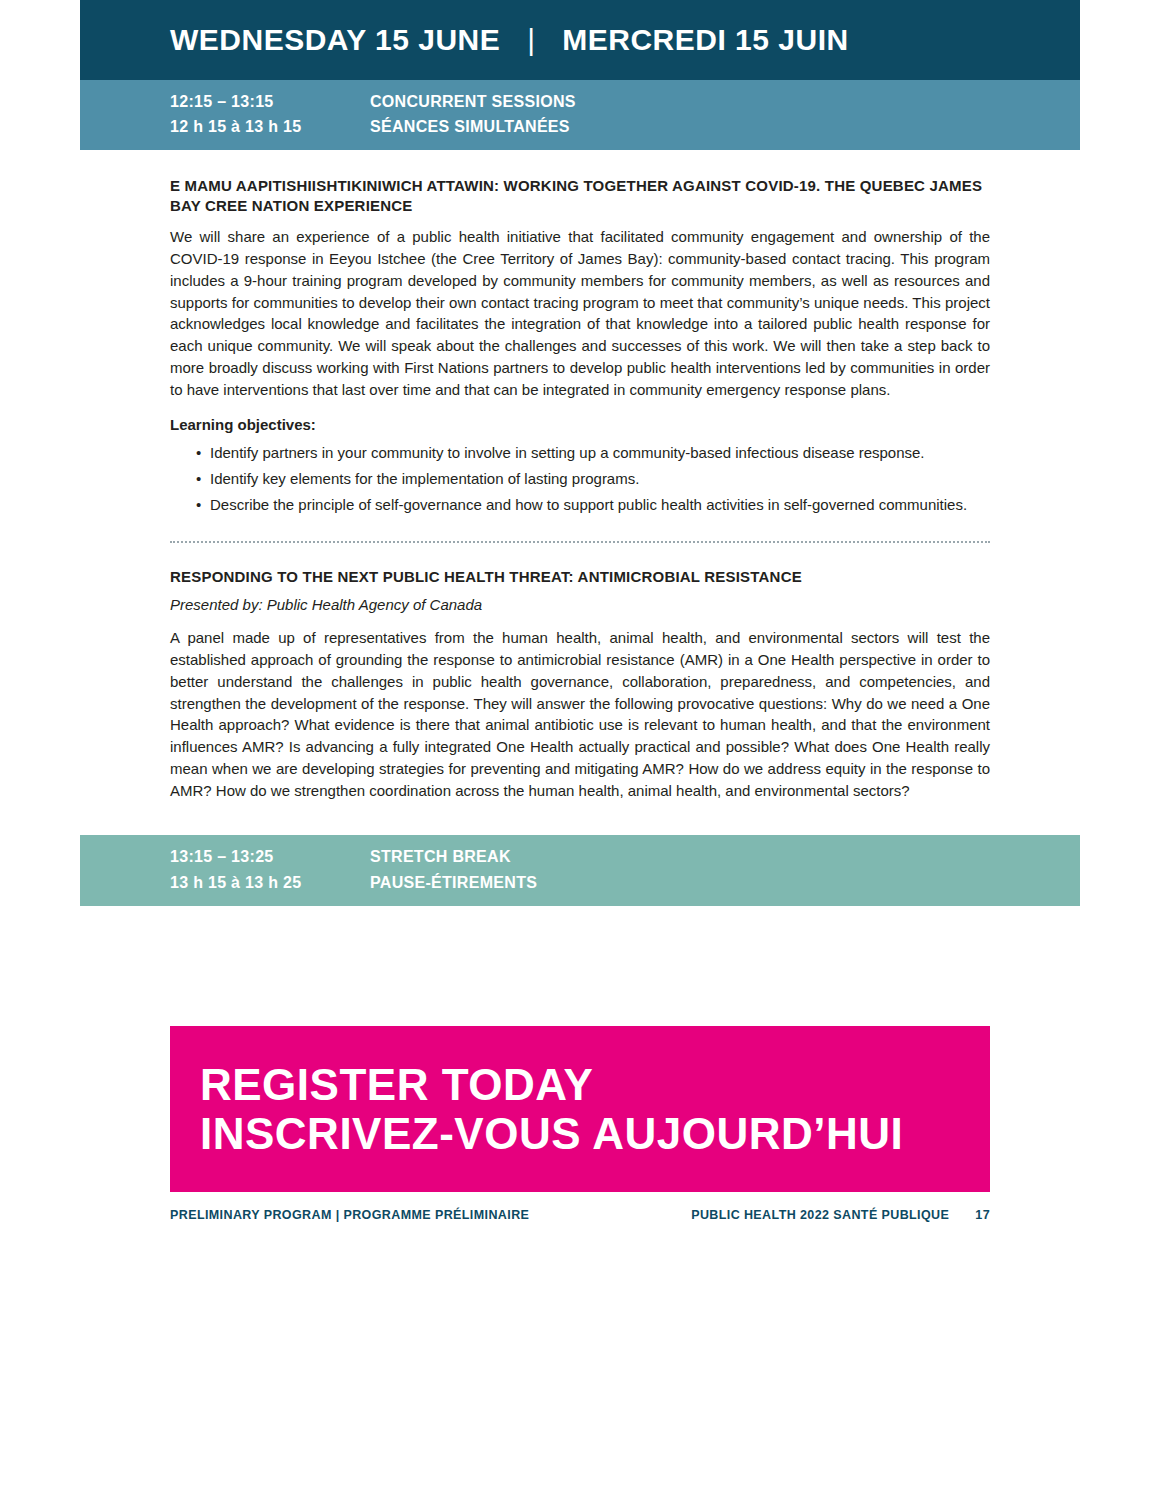WEDNESDAY 15 JUNE | MERCREDI 15 JUIN
12:15 – 13:15 CONCURRENT SESSIONS
12 h 15 à 13 h 15 SÉANCES SIMULTANÉES
E MAMU AAPITISHIISHTIKINIWICH ATTAWIN: WORKING TOGETHER AGAINST COVID-19. THE QUEBEC JAMES BAY CREE NATION EXPERIENCE
We will share an experience of a public health initiative that facilitated community engagement and ownership of the COVID-19 response in Eeyou Istchee (the Cree Territory of James Bay): community-based contact tracing. This program includes a 9-hour training program developed by community members for community members, as well as resources and supports for communities to develop their own contact tracing program to meet that community’s unique needs. This project acknowledges local knowledge and facilitates the integration of that knowledge into a tailored public health response for each unique community. We will speak about the challenges and successes of this work. We will then take a step back to more broadly discuss working with First Nations partners to develop public health interventions led by communities in order to have interventions that last over time and that can be integrated in community emergency response plans.
Learning objectives:
Identify partners in your community to involve in setting up a community-based infectious disease response.
Identify key elements for the implementation of lasting programs.
Describe the principle of self-governance and how to support public health activities in self-governed communities.
RESPONDING TO THE NEXT PUBLIC HEALTH THREAT: ANTIMICROBIAL RESISTANCE
Presented by: Public Health Agency of Canada
A panel made up of representatives from the human health, animal health, and environmental sectors will test the established approach of grounding the response to antimicrobial resistance (AMR) in a One Health perspective in order to better understand the challenges in public health governance, collaboration, preparedness, and competencies, and strengthen the development of the response. They will answer the following provocative questions: Why do we need a One Health approach? What evidence is there that animal antibiotic use is relevant to human health, and that the environment influences AMR? Is advancing a fully integrated One Health actually practical and possible? What does One Health really mean when we are developing strategies for preventing and mitigating AMR? How do we address equity in the response to AMR? How do we strengthen coordination across the human health, animal health, and environmental sectors?
13:15 – 13:25 STRETCH BREAK
13 h 15 à 13 h 25 PAUSE-ÉTIREMENTS
REGISTER TODAY
INSCRIVEZ-VOUS AUJOURD’HUI
PRELIMINARY PROGRAM | PROGRAMME PRÉLIMINAIRE
PUBLIC HEALTH 2022 SANTÉ PUBLIQUE 17